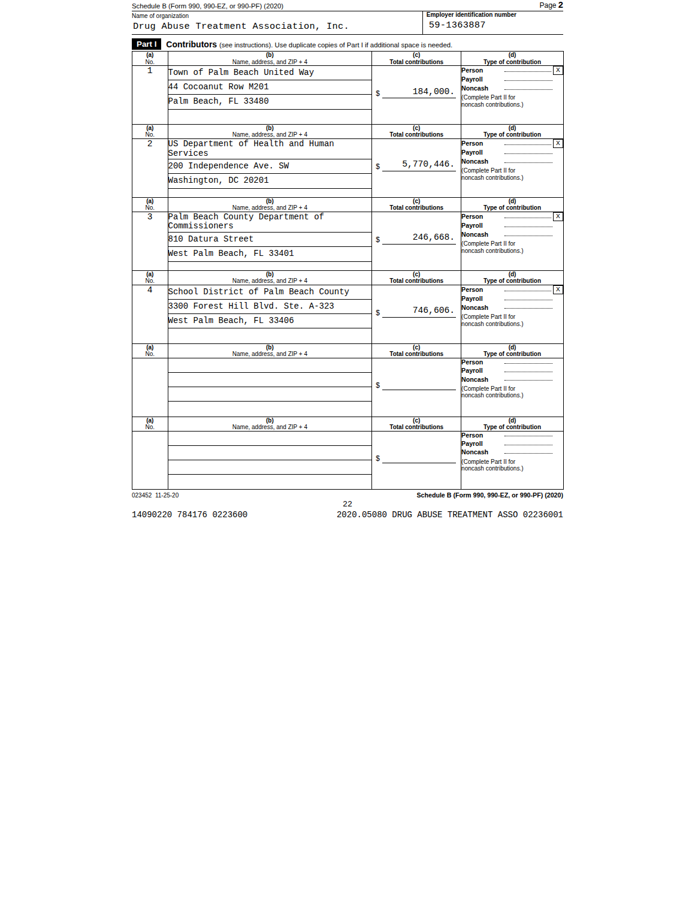Schedule B (Form 990, 990-EZ, or 990-PF) (2020)
Page 2
Name of organization
Drug Abuse Treatment Association, Inc.
Employer identification number
59-1363887
Part I Contributors (see instructions). Use duplicate copies of Part I if additional space is needed.
| (a) No. | (b) Name, address, and ZIP + 4 | (c) Total contributions | (d) Type of contribution |
| 1 | Town of Palm Beach United Way 44 Cocoanut Row M201 Palm Beach, FL 33480 | $ 184,000. | Person X Payroll Noncash (Complete Part II for noncash contributions.) |
| (a) No. | (b) Name, address, and ZIP + 4 | (c) Total contributions | (d) Type of contribution |
| 2 | US Department of Health and Human Services 200 Independence Ave. SW Washington, DC 20201 | $ 5,770,446. | Person X Payroll Noncash (Complete Part II for noncash contributions.) |
| (a) No. | (b) Name, address, and ZIP + 4 | (c) Total contributions | (d) Type of contribution |
| 3 | Palm Beach County Department of Commissioners 810 Datura Street West Palm Beach, FL 33401 | $ 246,668. | Person X Payroll Noncash (Complete Part II for noncash contributions.) |
| (a) No. | (b) Name, address, and ZIP + 4 | (c) Total contributions | (d) Type of contribution |
| 4 | School District of Palm Beach County 3300 Forest Hill Blvd. Ste. A-323 West Palm Beach, FL 33406 | $ 746,606. | Person X Payroll Noncash (Complete Part II for noncash contributions.) |
| (a) No. | (b) Name, address, and ZIP + 4 | (c) Total contributions | (d) Type of contribution |
| | | $ | Person Payroll Noncash (Complete Part II for noncash contributions.) |
| (a) No. | (b) Name, address, and ZIP + 4 | (c) Total contributions | (d) Type of contribution |
| | | $ | Person Payroll Noncash (Complete Part II for noncash contributions.) |
023452 11-25-20
Schedule B (Form 990, 990-EZ, or 990-PF) (2020)
22
14090220 784176 0223600
2020.05080 DRUG ABUSE TREATMENT ASSO 02236001